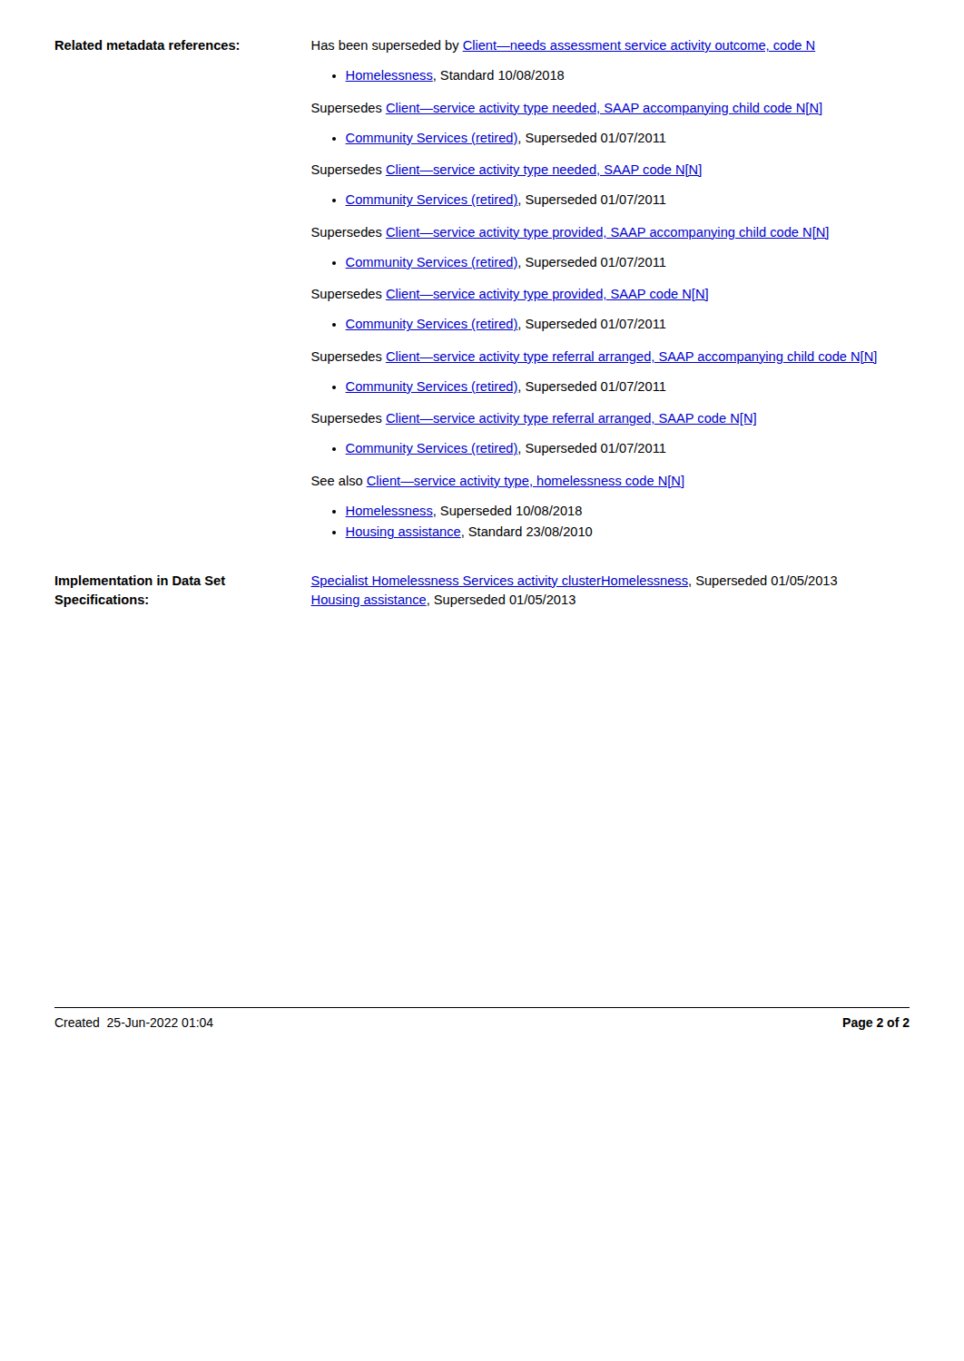| Related metadata references: | Has been superseded by Client—needs assessment service activity outcome, code N Homelessness , Standard 10/08/2018 Supersedes Client—service activity type needed, SAAP accompanying child code N[N] Community Services (retired) , Superseded 01/07/2011 Supersedes Client—service activity type needed, SAAP code N[N] Community Services (retired) , Superseded 01/07/2011 Supersedes Client—service activity type provided, SAAP accompanying child code N[N] Community Services (retired) , Superseded 01/07/2011 Supersedes Client—service activity type provided, SAAP code N[N] Community Services (retired) , Superseded 01/07/2011 Supersedes Client—service activity type referral arranged, SAAP accompanying child code N[N] Community Services (retired) , Superseded 01/07/2011 Supersedes Client—service activity type referral arranged, SAAP code N[N] Community Services (retired) , Superseded 01/07/2011 See also Client—service activity type, homelessness code N[N] Homelessness , Superseded 10/08/2018 Housing assistance , Standard 23/08/2010 |
| Implementation in Data Set Specifications: | Specialist Homelessness Services activity cluster Homelessness , Superseded 01/05/2013 Housing assistance , Superseded 01/05/2013 |
Created 25-Jun-2022 01:04 Page 2 of 2